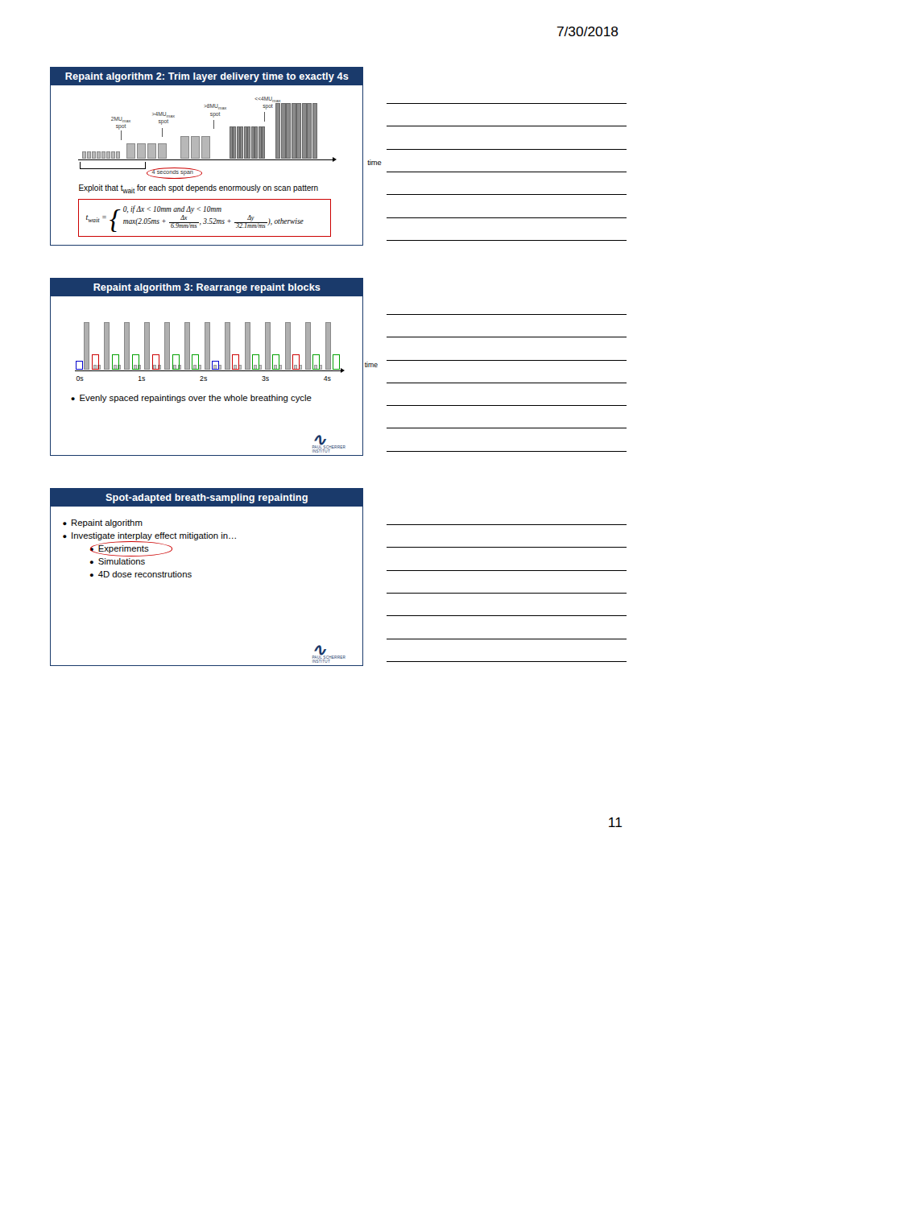7/30/2018
Repaint algorithm 2: Trim layer delivery time to exactly 4s
time
2MUmax
spot
>4MUmax
spot
>8MUmax
spot
<<4MUmax
spot
4 seconds span
Exploit that twait for each spot depends enormously on scan pattern
twait = {
0, if Δx < 10mm and Δy < 10mm
max(2.05ms + Δx 6.9mm/ms, 3.52ms + Δy 32.1mm/ms), otherwise
Repaint algorithm 3: Rearrange repaint blocks
time
0s
1s
2s
3s
4s
●Evenly spaced repaintings over the whole breathing cycle
∿
PAUL SCHERRER INSTITUT
Spot-adapted breath-sampling repainting
●Repaint algorithm
●Investigate interplay effect mitigation in…
●Experiments
●Simulations
●4D dose reconstrutions
∿
PAUL SCHERRER INSTITUT
11